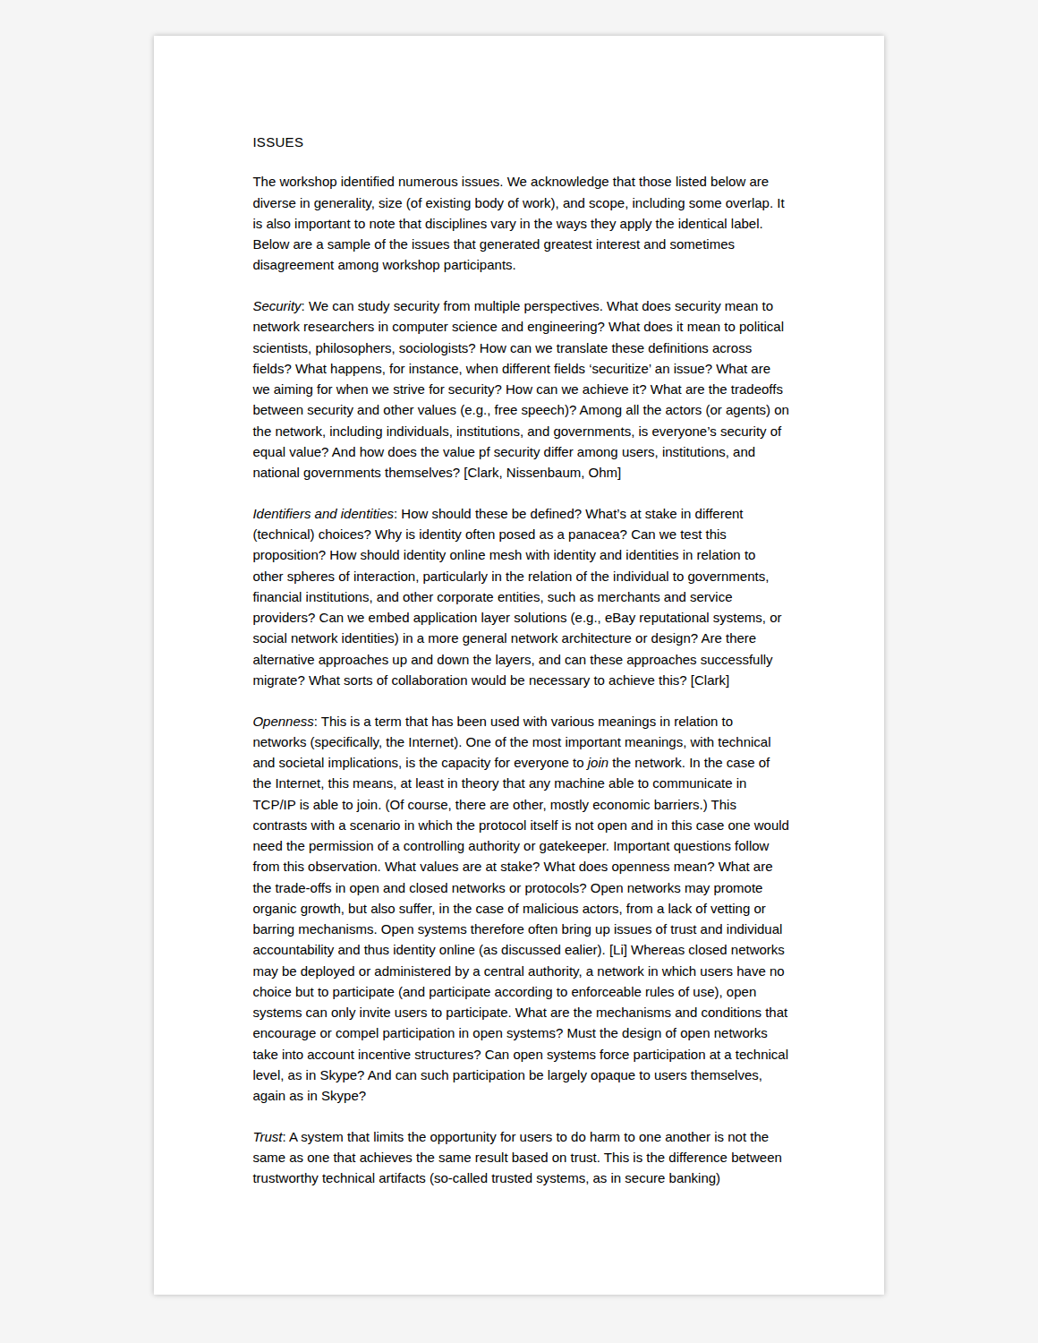ISSUES
The workshop identified numerous issues. We acknowledge that those listed below are diverse in generality, size (of existing body of work), and scope, including some overlap. It is also important to note that disciplines vary in the ways they apply the identical label. Below are a sample of the issues that generated greatest interest and sometimes disagreement among workshop participants.
Security: We can study security from multiple perspectives. What does security mean to network researchers in computer science and engineering? What does it mean to political scientists, philosophers, sociologists? How can we translate these definitions across fields? What happens, for instance, when different fields ‘securitize’ an issue? What are we aiming for when we strive for security? How can we achieve it? What are the tradeoffs between security and other values (e.g., free speech)? Among all the actors (or agents) on the network, including individuals, institutions, and governments, is everyone’s security of equal value? And how does the value pf security differ among users, institutions, and national governments themselves? [Clark, Nissenbaum, Ohm]
Identifiers and identities: How should these be defined? What’s at stake in different (technical) choices? Why is identity often posed as a panacea? Can we test this proposition? How should identity online mesh with identity and identities in relation to other spheres of interaction, particularly in the relation of the individual to governments, financial institutions, and other corporate entities, such as merchants and service providers? Can we embed application layer solutions (e.g., eBay reputational systems, or social network identities) in a more general network architecture or design? Are there alternative approaches up and down the layers, and can these approaches successfully migrate? What sorts of collaboration would be necessary to achieve this? [Clark]
Openness: This is a term that has been used with various meanings in relation to networks (specifically, the Internet). One of the most important meanings, with technical and societal implications, is the capacity for everyone to join the network. In the case of the Internet, this means, at least in theory that any machine able to communicate in TCP/IP is able to join. (Of course, there are other, mostly economic barriers.) This contrasts with a scenario in which the protocol itself is not open and in this case one would need the permission of a controlling authority or gatekeeper. Important questions follow from this observation. What values are at stake? What does openness mean? What are the trade-offs in open and closed networks or protocols? Open networks may promote organic growth, but also suffer, in the case of malicious actors, from a lack of vetting or barring mechanisms. Open systems therefore often bring up issues of trust and individual accountability and thus identity online (as discussed ealier). [Li] Whereas closed networks may be deployed or administered by a central authority, a network in which users have no choice but to participate (and participate according to enforceable rules of use), open systems can only invite users to participate. What are the mechanisms and conditions that encourage or compel participation in open systems? Must the design of open networks take into account incentive structures? Can open systems force participation at a technical level, as in Skype? And can such participation be largely opaque to users themselves, again as in Skype?
Trust: A system that limits the opportunity for users to do harm to one another is not the same as one that achieves the same result based on trust. This is the difference between trustworthy technical artifacts (so-called trusted systems, as in secure banking)